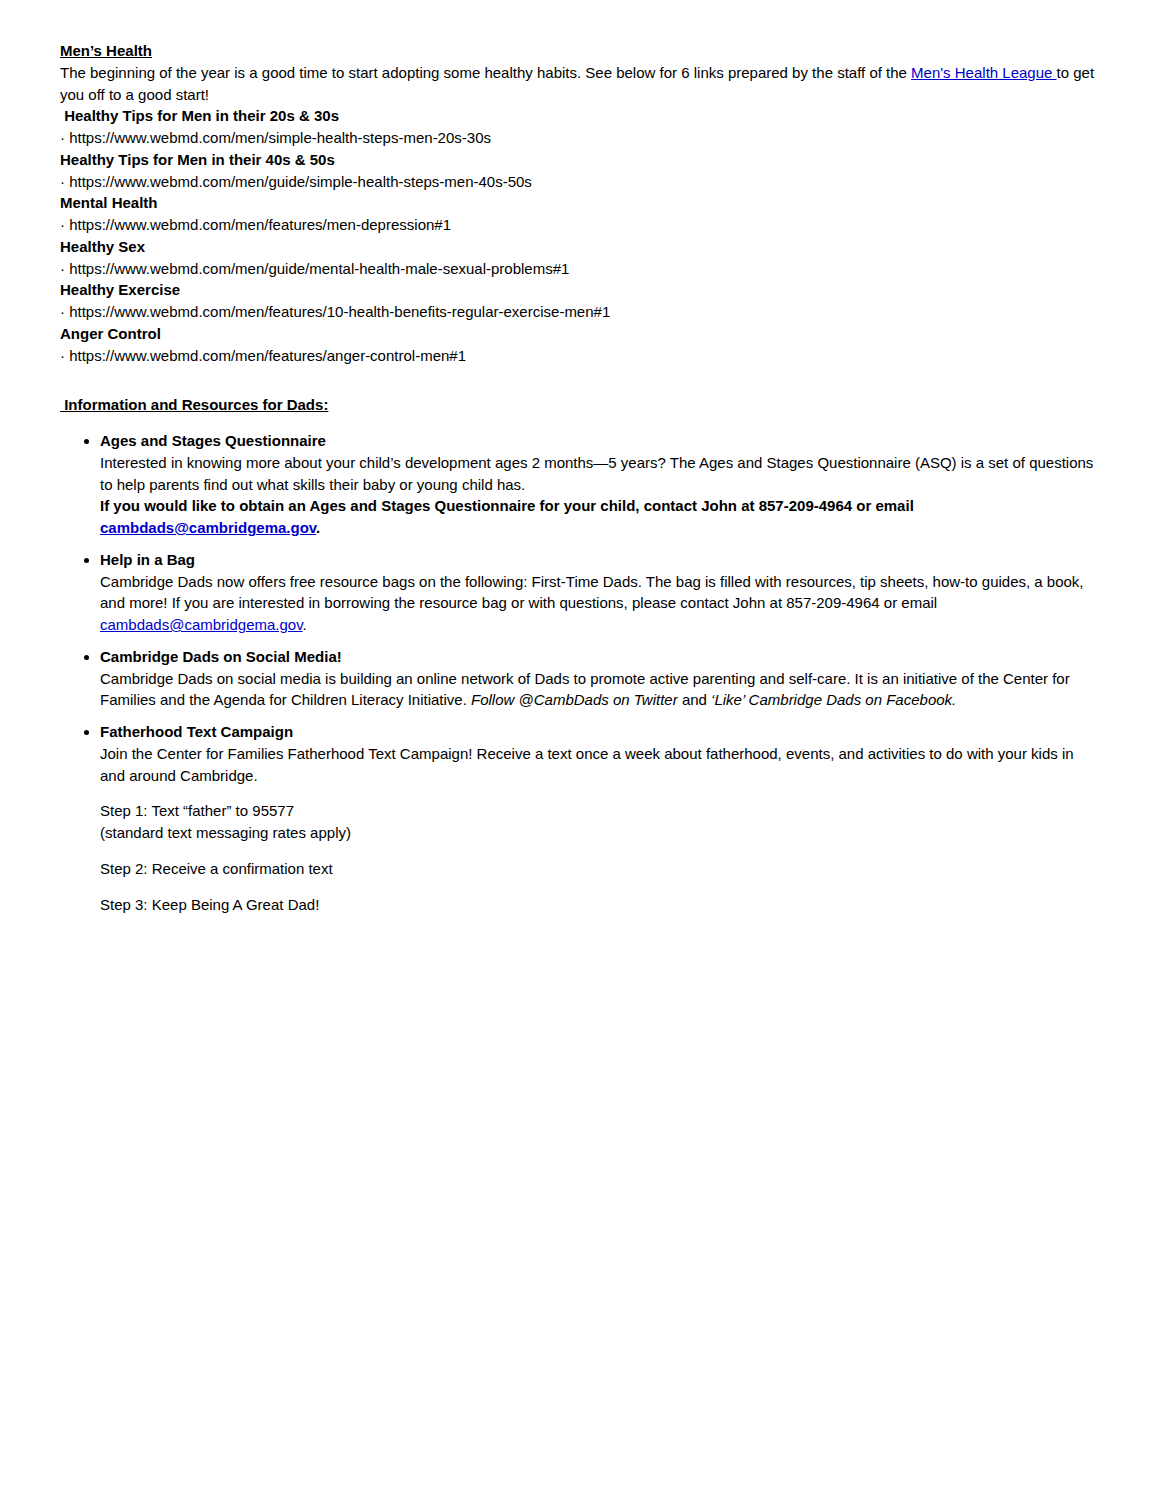Men’s Health
The beginning of the year is a good time to start adopting some healthy habits. See below for 6 links prepared by the staff of the Men's Health League to get you off to a good start!
Healthy Tips for Men in their 20s & 30s
· https://www.webmd.com/men/simple-health-steps-men-20s-30s
Healthy Tips for Men in their 40s & 50s
· https://www.webmd.com/men/guide/simple-health-steps-men-40s-50s
Mental Health
· https://www.webmd.com/men/features/men-depression#1
Healthy Sex
· https://www.webmd.com/men/guide/mental-health-male-sexual-problems#1
Healthy Exercise
· https://www.webmd.com/men/features/10-health-benefits-regular-exercise-men#1
Anger Control
· https://www.webmd.com/men/features/anger-control-men#1
Information and Resources for Dads:
Ages and Stages Questionnaire Interested in knowing more about your child’s development ages 2 months—5 years? The Ages and Stages Questionnaire (ASQ) is a set of questions to help parents find out what skills their baby or young child has. If you would like to obtain an Ages and Stages Questionnaire for your child, contact John at 857-209-4964 or email cambdads@cambridgema.gov.
Help in a Bag Cambridge Dads now offers free resource bags on the following: First-Time Dads. The bag is filled with resources, tip sheets, how-to guides, a book, and more! If you are interested in borrowing the resource bag or with questions, please contact John at 857-209-4964 or email cambdads@cambridgema.gov.
Cambridge Dads on Social Media! Cambridge Dads on social media is building an online network of Dads to promote active parenting and self-care. It is an initiative of the Center for Families and the Agenda for Children Literacy Initiative. Follow @CambDads on Twitter and ‘Like’ Cambridge Dads on Facebook.
Fatherhood Text Campaign Join the Center for Families Fatherhood Text Campaign! Receive a text once a week about fatherhood, events, and activities to do with your kids in and around Cambridge.
Step 1: Text “father” to 95577
(standard text messaging rates apply)
Step 2: Receive a confirmation text
Step 3: Keep Being A Great Dad!